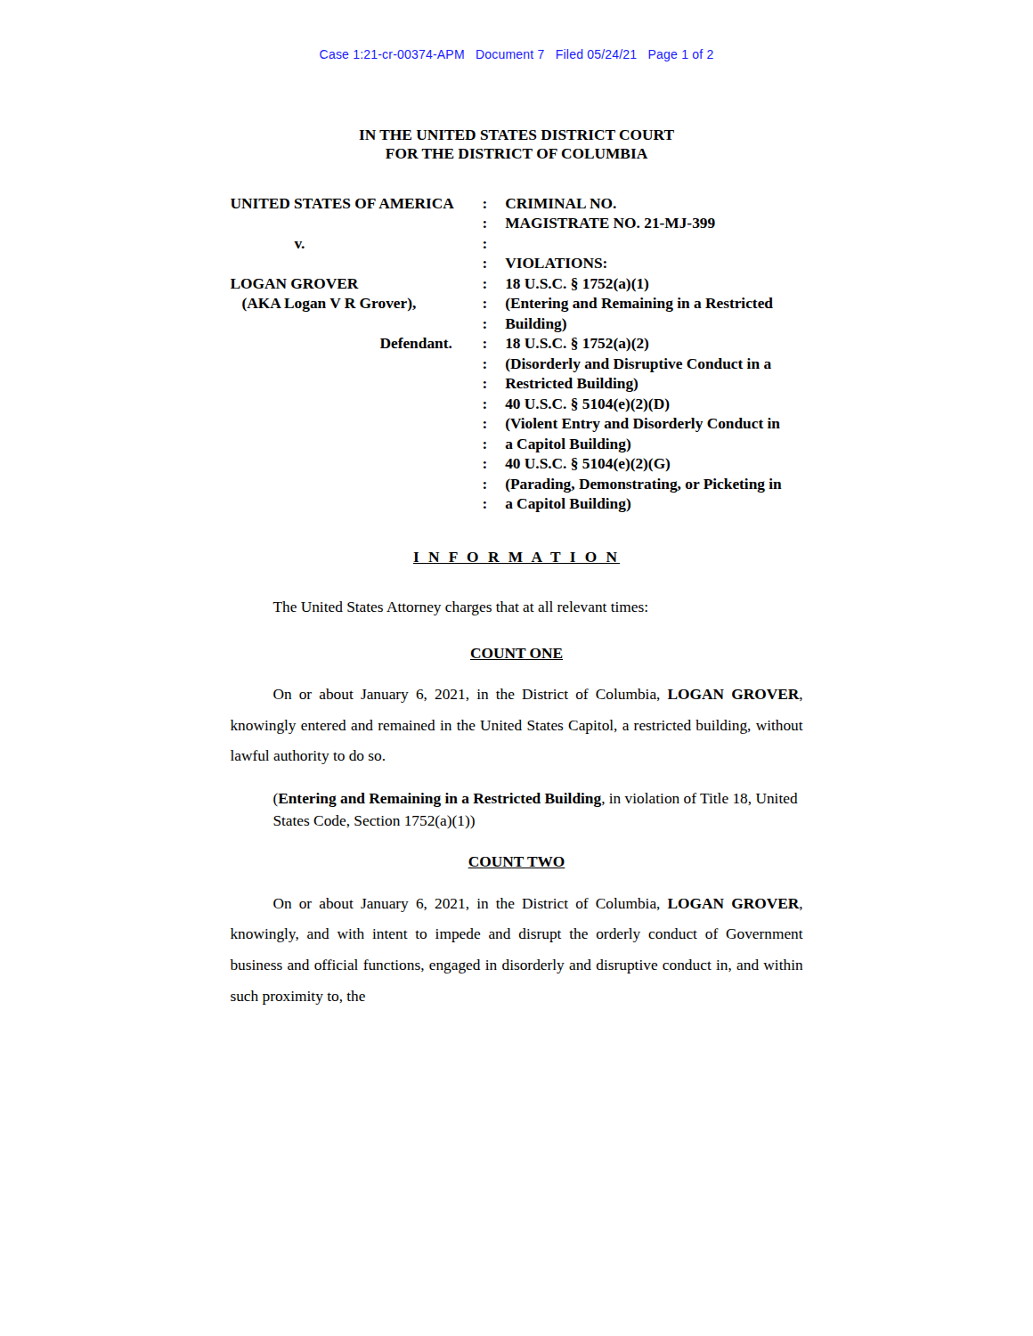Case 1:21-cr-00374-APM Document 7 Filed 05/24/21 Page 1 of 2
IN THE UNITED STATES DISTRICT COURT
FOR THE DISTRICT OF COLUMBIA
| UNITED STATES OF AMERICA | : | CRIMINAL NO. |
| | : | MAGISTRATE NO. 21-MJ-399 |
| v. | : | |
| | : | VIOLATIONS: |
| LOGAN GROVER | : | 18 U.S.C. § 1752(a)(1) |
| (AKA Logan V R Grover), | : | (Entering and Remaining in a Restricted |
| | : | Building) |
| Defendant. | : | 18 U.S.C. § 1752(a)(2) |
| | : | (Disorderly and Disruptive Conduct in a |
| | : | Restricted Building) |
| | : | 40 U.S.C. § 5104(e)(2)(D) |
| | : | (Violent Entry and Disorderly Conduct in |
| | : | a Capitol Building) |
| | : | 40 U.S.C. § 5104(e)(2)(G) |
| | : | (Parading, Demonstrating, or Picketing in |
| | : | a Capitol Building) |
I N F O R M A T I O N
The United States Attorney charges that at all relevant times:
COUNT ONE
On or about January 6, 2021, in the District of Columbia, LOGAN GROVER, knowingly entered and remained in the United States Capitol, a restricted building, without lawful authority to do so.
(Entering and Remaining in a Restricted Building, in violation of Title 18, United States Code, Section 1752(a)(1))
COUNT TWO
On or about January 6, 2021, in the District of Columbia, LOGAN GROVER, knowingly, and with intent to impede and disrupt the orderly conduct of Government business and official functions, engaged in disorderly and disruptive conduct in, and within such proximity to, the